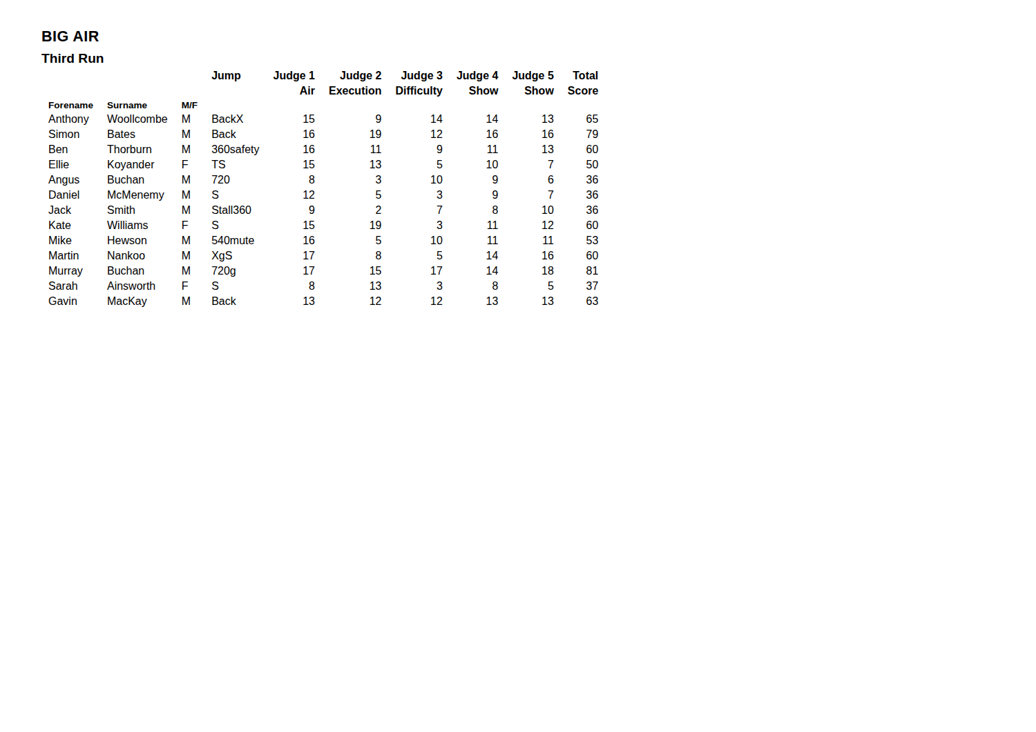BIG AIR
Third Run
| | | | Jump | Judge 1 | Judge 2 | Judge 3 | Judge 4 | Judge 5 | Total |
| --- | --- | --- | --- | --- | --- | --- | --- | --- | --- |
| | | | | Air | Execution | Difficulty | Show | Show | Score |
| Forename | Surname | M/F | | | | | | | |
| Anthony | Woollcombe | M | BackX | 15 | 9 | 14 | 14 | 13 | 65 |
| Simon | Bates | M | Back | 16 | 19 | 12 | 16 | 16 | 79 |
| Ben | Thorburn | M | 360safety | 16 | 11 | 9 | 11 | 13 | 60 |
| Ellie | Koyander | F | TS | 15 | 13 | 5 | 10 | 7 | 50 |
| Angus | Buchan | M | 720 | 8 | 3 | 10 | 9 | 6 | 36 |
| Daniel | McMenemy | M | S | 12 | 5 | 3 | 9 | 7 | 36 |
| Jack | Smith | M | Stall360 | 9 | 2 | 7 | 8 | 10 | 36 |
| Kate | Williams | F | S | 15 | 19 | 3 | 11 | 12 | 60 |
| Mike | Hewson | M | 540mute | 16 | 5 | 10 | 11 | 11 | 53 |
| Martin | Nankoo | M | XgS | 17 | 8 | 5 | 14 | 16 | 60 |
| Murray | Buchan | M | 720g | 17 | 15 | 17 | 14 | 18 | 81 |
| Sarah | Ainsworth | F | S | 8 | 13 | 3 | 8 | 5 | 37 |
| Gavin | MacKay | M | Back | 13 | 12 | 12 | 13 | 13 | 63 |